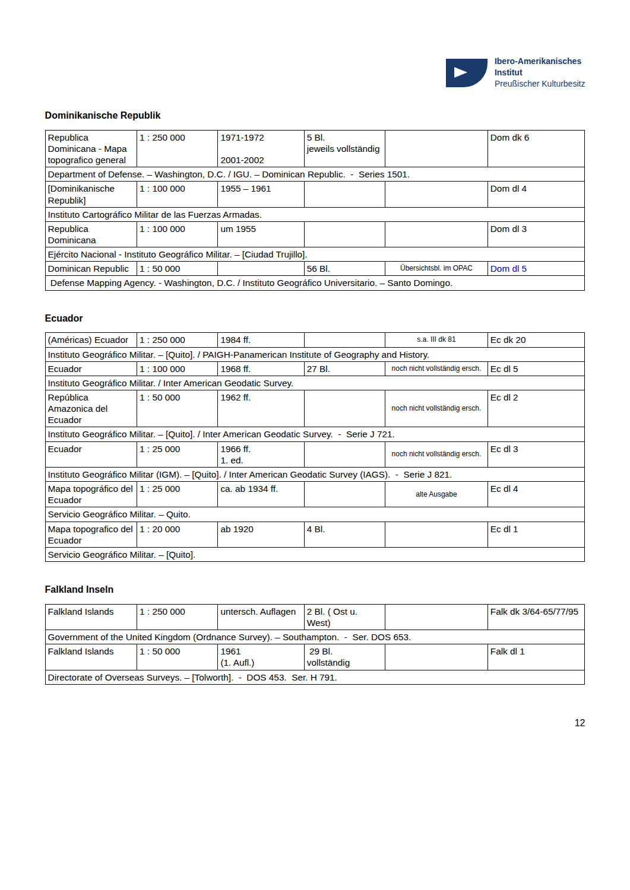Ibero-Amerikanisches
Institut
Preußischer Kulturbesitz
Dominikanische Republik
| Republica Dominicana - Mapa topografico general | 1 : 250 000 | 1971-1972 2001-2002 | 5 Bl. jeweils vollständig | | Dom dk 6 |
| Department of Defense. – Washington, D.C. / IGU. – Dominican Republic. - Series 1501. |
| [Dominikanische Republik] | 1 : 100 000 | 1955 – 1961 | | | Dom dl 4 |
| Instituto Cartográfico Militar de las Fuerzas Armadas. |
| Republica Dominicana | 1 : 100 000 | um 1955 | | | Dom dl 3 |
| Ejército Nacional - Instituto Geográfico Militar. – [Ciudad Trujillo]. |
| Dominican Republic | 1 : 50 000 | | 56 Bl. | Übersichtsbl. im OPAC | Dom dl 5 |
| Defense Mapping Agency. - Washington, D.C. / Instituto Geográfico Universitario. – Santo Domingo. |
Ecuador
| (Américas) Ecuador | 1 : 250 000 | 1984 ff. | | s.a. III dk 81 | Ec dk 20 |
| Instituto Geográfico Militar. – [Quito]. / PAIGH-Panamerican Institute of Geography and History. |
| Ecuador | 1 : 100 000 | 1968 ff. | 27 Bl. | noch nicht vollständig ersch. | Ec dl 5 |
| Instituto Geográfico Militar. / Inter American Geodatic Survey. |
| República Amazonica del Ecuador | 1 : 50 000 | 1962 ff. | | noch nicht vollständig ersch. | Ec dl 2 |
| Instituto Geográfico Militar. – [Quito]. / Inter American Geodatic Survey. - Serie J 721. |
| Ecuador | 1 : 25 000 | 1966 ff. 1. ed. | | noch nicht vollständig ersch. | Ec dl 3 |
| Instituto Geográfico Militar (IGM). – [Quito]. / Inter American Geodatic Survey (IAGS). - Serie J 821. |
| Mapa topográfico del Ecuador | 1 : 25 000 | ca. ab 1934 ff. | | alte Ausgabe | Ec dl 4 |
| Servicio Geográfico Militar. – Quito. |
| Mapa topografico del Ecuador | 1 : 20 000 | ab 1920 | 4 Bl. | | Ec dl 1 |
| Servicio Geográfico Militar. – [Quito]. |
Falkland Inseln
| Falkland Islands | 1 : 250 000 | untersch. Auflagen | 2 Bl. ( Ost u. West) | | Falk dk 3/64-65/77/95 |
| Government of the United Kingdom (Ordnance Survey). – Southampton. - Ser. DOS 653. |
| Falkland Islands | 1 : 50 000 | 1961 (1. Aufl.) | 29 Bl. vollständig | | Falk dl 1 |
| Directorate of Overseas Surveys. – [Tolworth]. - DOS 453. Ser. H 791. |
12